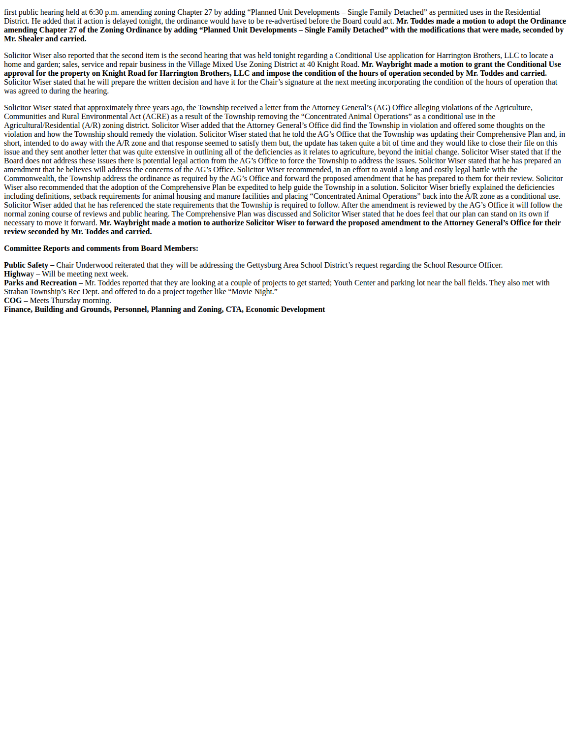first public hearing held at 6:30 p.m. amending zoning Chapter 27 by adding “Planned Unit Developments – Single Family Detached” as permitted uses in the Residential District. He added that if action is delayed tonight, the ordinance would have to be re-advertised before the Board could act. Mr. Toddes made a motion to adopt the Ordinance amending Chapter 27 of the Zoning Ordinance by adding “Planned Unit Developments – Single Family Detached” with the modifications that were made, seconded by Mr. Shealer and carried.
Solicitor Wiser also reported that the second item is the second hearing that was held tonight regarding a Conditional Use application for Harrington Brothers, LLC to locate a home and garden; sales, service and repair business in the Village Mixed Use Zoning District at 40 Knight Road. Mr. Waybright made a motion to grant the Conditional Use approval for the property on Knight Road for Harrington Brothers, LLC and impose the condition of the hours of operation seconded by Mr. Toddes and carried. Solicitor Wiser stated that he will prepare the written decision and have it for the Chair’s signature at the next meeting incorporating the condition of the hours of operation that was agreed to during the hearing.
Solicitor Wiser stated that approximately three years ago, the Township received a letter from the Attorney General’s (AG) Office alleging violations of the Agriculture, Communities and Rural Environmental Act (ACRE) as a result of the Township removing the “Concentrated Animal Operations” as a conditional use in the Agricultural/Residential (A/R) zoning district. Solicitor Wiser added that the Attorney General’s Office did find the Township in violation and offered some thoughts on the violation and how the Township should remedy the violation. Solicitor Wiser stated that he told the AG’s Office that the Township was updating their Comprehensive Plan and, in short, intended to do away with the A/R zone and that response seemed to satisfy them but, the update has taken quite a bit of time and they would like to close their file on this issue and they sent another letter that was quite extensive in outlining all of the deficiencies as it relates to agriculture, beyond the initial change. Solicitor Wiser stated that if the Board does not address these issues there is potential legal action from the AG’s Office to force the Township to address the issues. Solicitor Wiser stated that he has prepared an amendment that he believes will address the concerns of the AG’s Office. Solicitor Wiser recommended, in an effort to avoid a long and costly legal battle with the Commonwealth, the Township address the ordinance as required by the AG’s Office and forward the proposed amendment that he has prepared to them for their review. Solicitor Wiser also recommended that the adoption of the Comprehensive Plan be expedited to help guide the Township in a solution. Solicitor Wiser briefly explained the deficiencies including definitions, setback requirements for animal housing and manure facilities and placing “Concentrated Animal Operations” back into the A/R zone as a conditional use. Solicitor Wiser added that he has referenced the state requirements that the Township is required to follow. After the amendment is reviewed by the AG’s Office it will follow the normal zoning course of reviews and public hearing. The Comprehensive Plan was discussed and Solicitor Wiser stated that he does feel that our plan can stand on its own if necessary to move it forward. Mr. Waybright made a motion to authorize Solicitor Wiser to forward the proposed amendment to the Attorney General’s Office for their review seconded by Mr. Toddes and carried.
Committee Reports and comments from Board Members:
Public Safety – Chair Underwood reiterated that they will be addressing the Gettysburg Area School District’s request regarding the School Resource Officer.
Highway – Will be meeting next week.
Parks and Recreation – Mr. Toddes reported that they are looking at a couple of projects to get started; Youth Center and parking lot near the ball fields. They also met with Straban Township’s Rec Dept. and offered to do a project together like “Movie Night.”
COG – Meets Thursday morning.
Finance, Building and Grounds, Personnel, Planning and Zoning, CTA, Economic Development